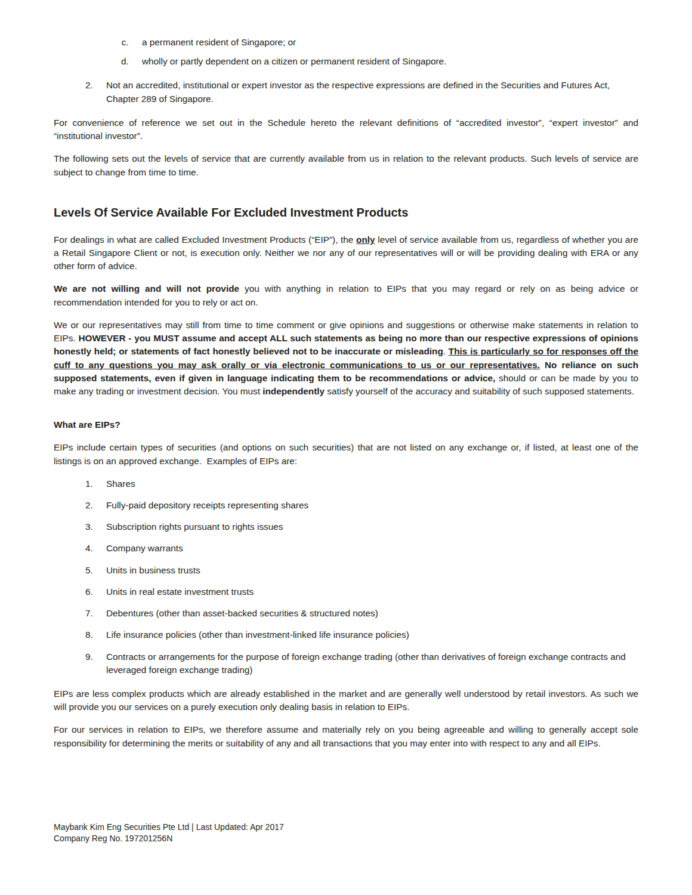a permanent resident of Singapore; or
wholly or partly dependent on a citizen or permanent resident of Singapore.
Not an accredited, institutional or expert investor as the respective expressions are defined in the Securities and Futures Act, Chapter 289 of Singapore.
For convenience of reference we set out in the Schedule hereto the relevant definitions of “accredited investor”, “expert investor” and “institutional investor”.
The following sets out the levels of service that are currently available from us in relation to the relevant products. Such levels of service are subject to change from time to time.
Levels Of Service Available For Excluded Investment Products
For dealings in what are called Excluded Investment Products (“EIP”), the only level of service available from us, regardless of whether you are a Retail Singapore Client or not, is execution only. Neither we nor any of our representatives will or will be providing dealing with ERA or any other form of advice.
We are not willing and will not provide you with anything in relation to EIPs that you may regard or rely on as being advice or recommendation intended for you to rely or act on.
We or our representatives may still from time to time comment or give opinions and suggestions or otherwise make statements in relation to EIPs. HOWEVER - you MUST assume and accept ALL such statements as being no more than our respective expressions of opinions honestly held; or statements of fact honestly believed not to be inaccurate or misleading. This is particularly so for responses off the cuff to any questions you may ask orally or via electronic communications to us or our representatives. No reliance on such supposed statements, even if given in language indicating them to be recommendations or advice, should or can be made by you to make any trading or investment decision. You must independently satisfy yourself of the accuracy and suitability of such supposed statements.
What are EIPs?
EIPs include certain types of securities (and options on such securities) that are not listed on any exchange or, if listed, at least one of the listings is on an approved exchange. Examples of EIPs are:
Shares
Fully-paid depository receipts representing shares
Subscription rights pursuant to rights issues
Company warrants
Units in business trusts
Units in real estate investment trusts
Debentures (other than asset-backed securities & structured notes)
Life insurance policies (other than investment-linked life insurance policies)
Contracts or arrangements for the purpose of foreign exchange trading (other than derivatives of foreign exchange contracts and leveraged foreign exchange trading)
EIPs are less complex products which are already established in the market and are generally well understood by retail investors. As such we will provide you our services on a purely execution only dealing basis in relation to EIPs.
For our services in relation to EIPs, we therefore assume and materially rely on you being agreeable and willing to generally accept sole responsibility for determining the merits or suitability of any and all transactions that you may enter into with respect to any and all EIPs.
Maybank Kim Eng Securities Pte Ltd | Last Updated: Apr 2017
Company Reg No. 197201256N